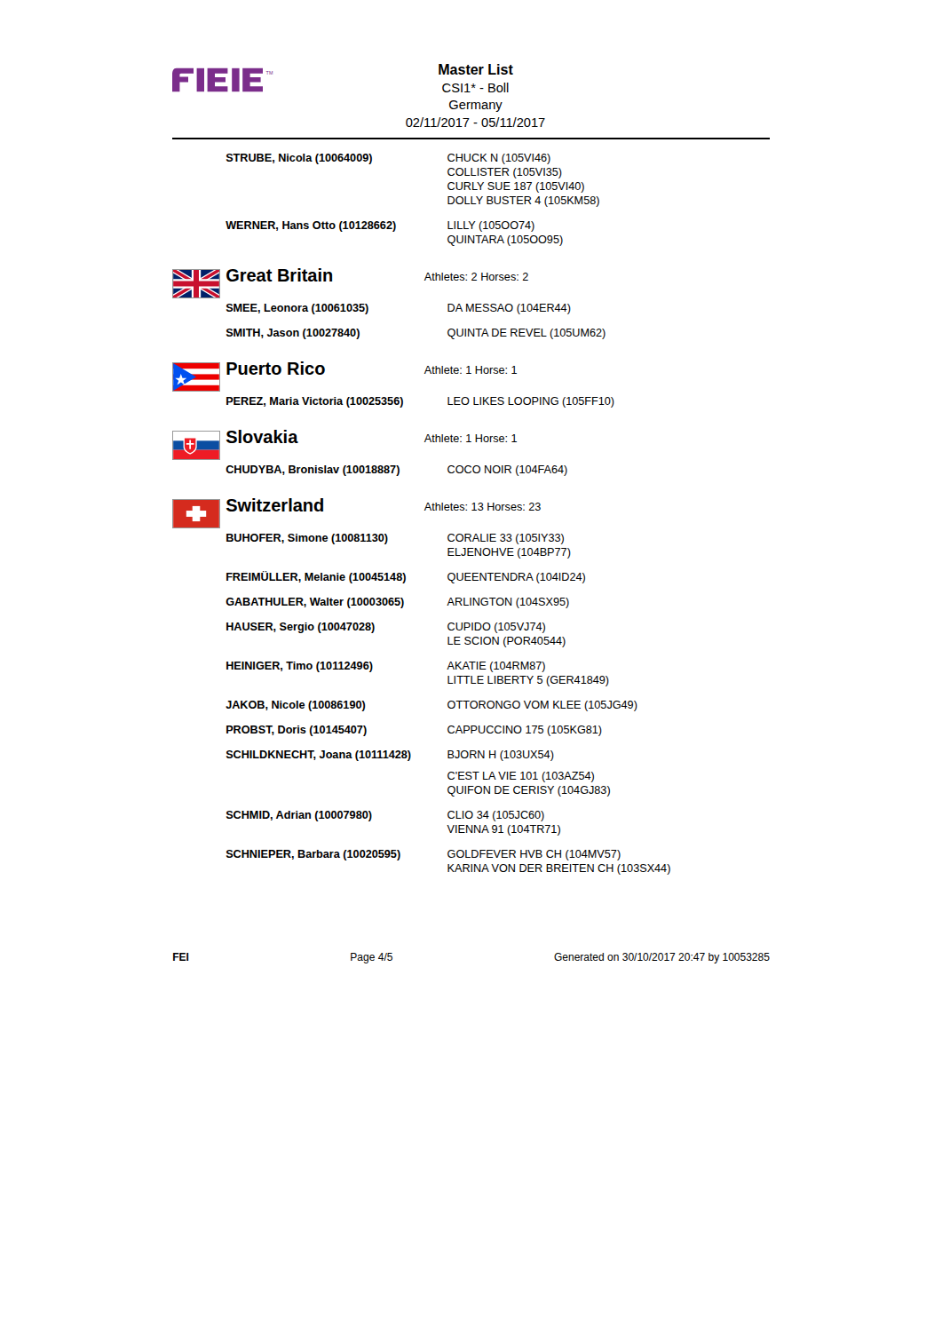TM
Master List
CSI1* - Boll
Germany
02/11/2017 - 05/11/2017
STRUBE, Nicola (10064009)
CHUCK N (105VI46)
COLLISTER (105VI35)
CURLY SUE 187 (105VI40)
DOLLY BUSTER 4 (105KM58)
WERNER, Hans Otto (10128662)
LILLY (105OO74)
QUINTARA (105OO95)
Great Britain
Athletes: 2 Horses: 2
SMEE, Leonora (10061035)
DA MESSAO (104ER44)
SMITH, Jason (10027840)
QUINTA DE REVEL (105UM62)
Puerto Rico
Athlete: 1 Horse: 1
PEREZ, Maria Victoria (10025356)
LEO LIKES LOOPING (105FF10)
Slovakia
Athlete: 1 Horse: 1
CHUDYBA, Bronislav (10018887)
COCO NOIR (104FA64)
Switzerland
Athletes: 13 Horses: 23
BUHOFER, Simone (10081130)
CORALIE 33 (105IY33)
ELJENOHVE (104BP77)
FREIMÜLLER, Melanie (10045148)
QUEENTENDRA (104ID24)
GABATHULER, Walter (10003065)
ARLINGTON (104SX95)
HAUSER, Sergio (10047028)
CUPIDO (105VJ74)
LE SCION (POR40544)
HEINIGER, Timo (10112496)
AKATIE (104RM87)
LITTLE LIBERTY 5 (GER41849)
JAKOB, Nicole (10086190)
OTTORONGO VOM KLEE (105JG49)
PROBST, Doris (10145407)
CAPPUCCINO 175 (105KG81)
SCHILDKNECHT, Joana (10111428)
BJORN H (103UX54)
C'EST LA VIE 101 (103AZ54)
QUIFON DE CERISY (104GJ83)
SCHMID, Adrian (10007980)
CLIO 34 (105JC60)
VIENNA 91 (104TR71)
SCHNIEPER, Barbara (10020595)
GOLDFEVER HVB CH (104MV57)
KARINA VON DER BREITEN CH (103SX44)
FEI
Page 4/5
Generated on 30/10/2017 20:47 by 10053285